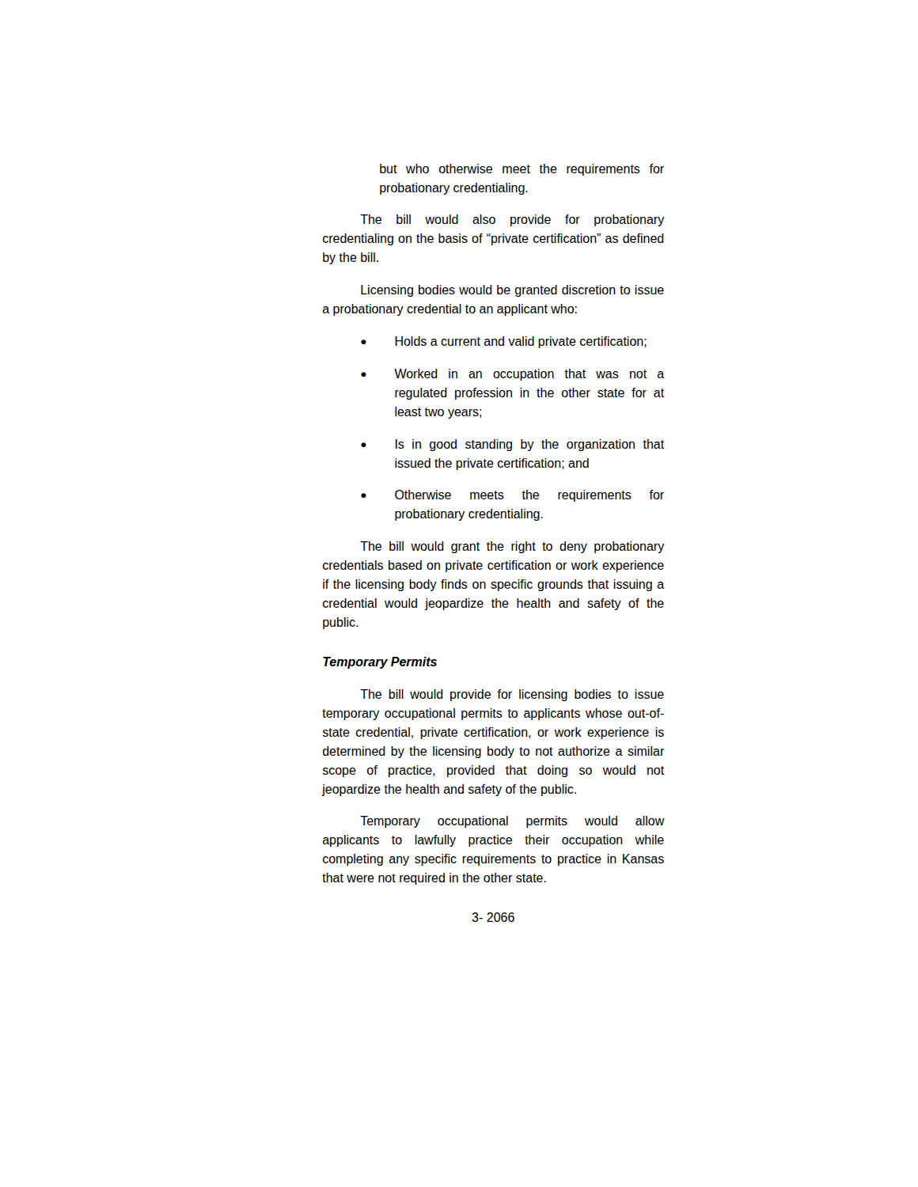but who otherwise meet the requirements for probationary credentialing.
The bill would also provide for probationary credentialing on the basis of “private certification” as defined by the bill.
Licensing bodies would be granted discretion to issue a probationary credential to an applicant who:
Holds a current and valid private certification;
Worked in an occupation that was not a regulated profession in the other state for at least two years;
Is in good standing by the organization that issued the private certification; and
Otherwise meets the requirements for probationary credentialing.
The bill would grant the right to deny probationary credentials based on private certification or work experience if the licensing body finds on specific grounds that issuing a credential would jeopardize the health and safety of the public.
Temporary Permits
The bill would provide for licensing bodies to issue temporary occupational permits to applicants whose out-of-state credential, private certification, or work experience is determined by the licensing body to not authorize a similar scope of practice, provided that doing so would not jeopardize the health and safety of the public.
Temporary occupational permits would allow applicants to lawfully practice their occupation while completing any specific requirements to practice in Kansas that were not required in the other state.
3- 2066